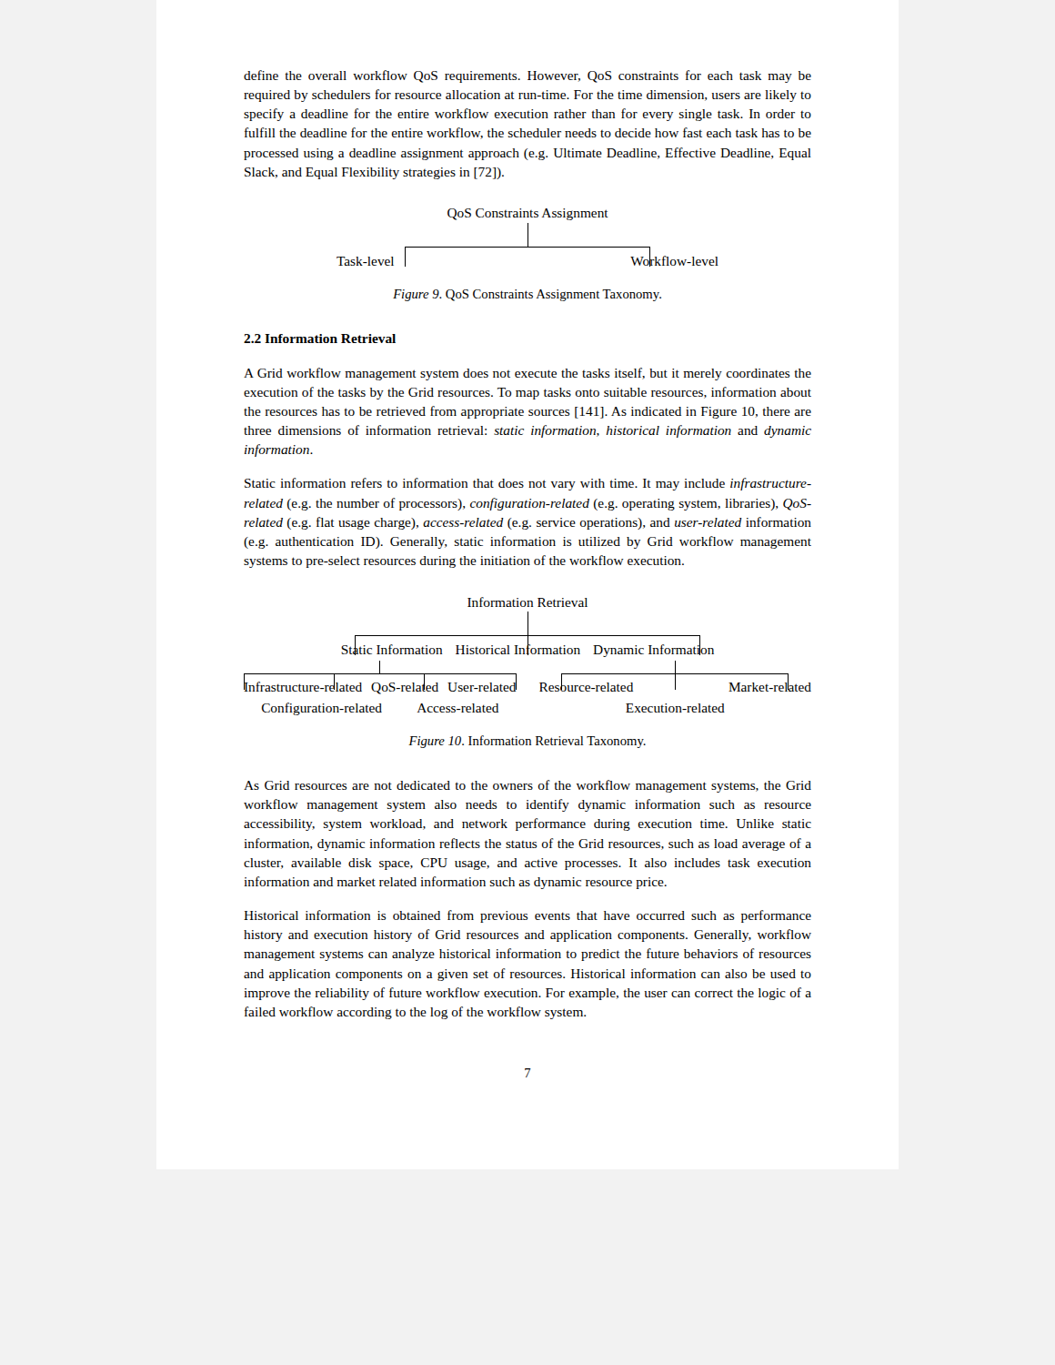define the overall workflow QoS requirements. However, QoS constraints for each task may be required by schedulers for resource allocation at run-time. For the time dimension, users are likely to specify a deadline for the entire workflow execution rather than for every single task. In order to fulfill the deadline for the entire workflow, the scheduler needs to decide how fast each task has to be processed using a deadline assignment approach (e.g. Ultimate Deadline, Effective Deadline, Equal Slack, and Equal Flexibility strategies in [72]).
QoS Constraints Assignment
Task-level Workflow-level
Figure 9. QoS Constraints Assignment Taxonomy.
2.2 Information Retrieval
A Grid workflow management system does not execute the tasks itself, but it merely coordinates the execution of the tasks by the Grid resources. To map tasks onto suitable resources, information about the resources has to be retrieved from appropriate sources [141]. As indicated in Figure 10, there are three dimensions of information retrieval: static information, historical information and dynamic information.
Static information refers to information that does not vary with time. It may include infrastructure-related (e.g. the number of processors), configuration-related (e.g. operating system, libraries), QoS-related (e.g. flat usage charge), access-related (e.g. service operations), and user-related information (e.g. authentication ID). Generally, static information is utilized by Grid workflow management systems to pre-select resources during the initiation of the workflow execution.
Information Retrieval
Static Information Historical Information Dynamic Information
Infrastructure-related QoS-related User-related
Configuration-related Access-related
Resource-related Market-related
Execution-related
Figure 10. Information Retrieval Taxonomy.
As Grid resources are not dedicated to the owners of the workflow management systems, the Grid workflow management system also needs to identify dynamic information such as resource accessibility, system workload, and network performance during execution time. Unlike static information, dynamic information reflects the status of the Grid resources, such as load average of a cluster, available disk space, CPU usage, and active processes. It also includes task execution information and market related information such as dynamic resource price.
Historical information is obtained from previous events that have occurred such as performance history and execution history of Grid resources and application components. Generally, workflow management systems can analyze historical information to predict the future behaviors of resources and application components on a given set of resources. Historical information can also be used to improve the reliability of future workflow execution. For example, the user can correct the logic of a failed workflow according to the log of the workflow system.
7